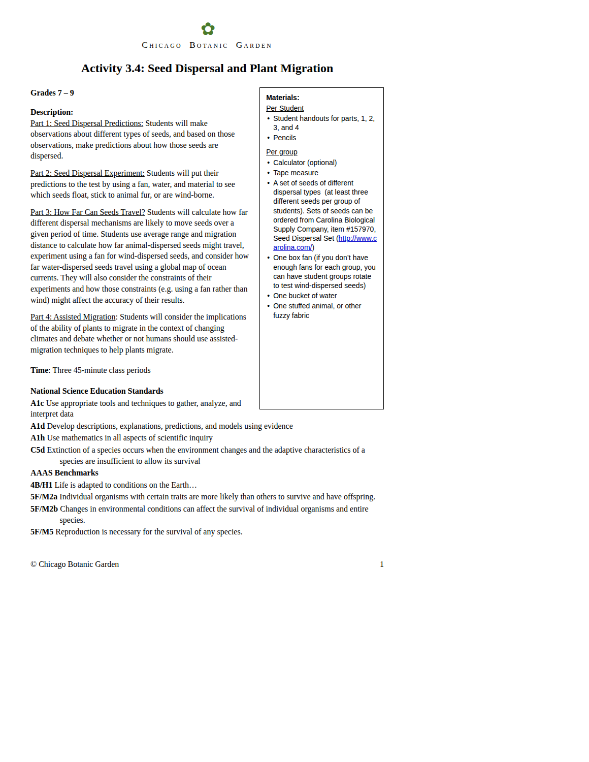✿
Chicago Botanic Garden
Activity 3.4: Seed Dispersal and Plant Migration
Materials:
Per Student
Student handouts for parts, 1, 2, 3, and 4
Pencils
Per group
Calculator (optional)
Tape measure
A set of seeds of different dispersal types (at least three different seeds per group of students). Sets of seeds can be ordered from Carolina Biological Supply Company, item #157970, Seed Dispersal Set (http://www.carolina.com/)
One box fan (if you don’t have enough fans for each group, you can have student groups rotate to test wind-dispersed seeds)
One bucket of water
One stuffed animal, or other fuzzy fabric
Grades 7 – 9
Description:
Part 1: Seed Dispersal Predictions: Students will make observations about different types of seeds, and based on those observations, make predictions about how those seeds are dispersed.
Part 2: Seed Dispersal Experiment: Students will put their predictions to the test by using a fan, water, and material to see which seeds float, stick to animal fur, or are wind-borne.
Part 3: How Far Can Seeds Travel? Students will calculate how far different dispersal mechanisms are likely to move seeds over a given period of time. Students use average range and migration distance to calculate how far animal-dispersed seeds might travel, experiment using a fan for wind-dispersed seeds, and consider how far water-dispersed seeds travel using a global map of ocean currents. They will also consider the constraints of their experiments and how those constraints (e.g. using a fan rather than wind) might affect the accuracy of their results.
Part 4: Assisted Migration: Students will consider the implications of the ability of plants to migrate in the context of changing climates and debate whether or not humans should use assisted-migration techniques to help plants migrate.
Time: Three 45-minute class periods
National Science Education Standards
A1c Use appropriate tools and techniques to gather, analyze, and interpret data
A1d Develop descriptions, explanations, predictions, and models using evidence
A1h Use mathematics in all aspects of scientific inquiry
C5d Extinction of a species occurs when the environment changes and the adaptive characteristics of a species are insufficient to allow its survival
AAAS Benchmarks
4B/H1 Life is adapted to conditions on the Earth…
5F/M2a Individual organisms with certain traits are more likely than others to survive and have offspring.
5F/M2b Changes in environmental conditions can affect the survival of individual organisms and entire species.
5F/M5 Reproduction is necessary for the survival of any species.
© Chicago Botanic Garden 1